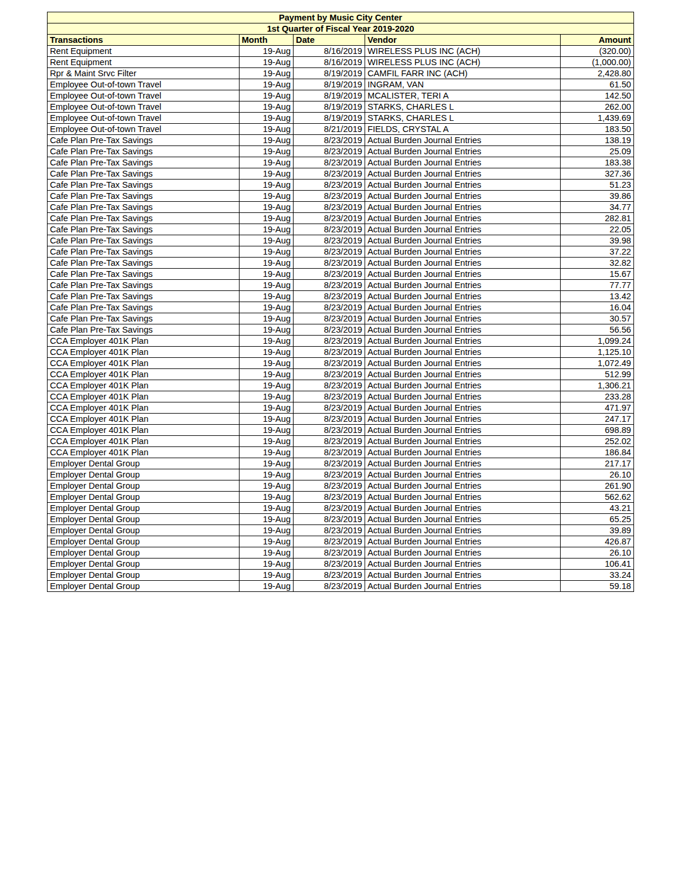| Payment by Music City Center |
| 1st Quarter of Fiscal Year 2019-2020 |
| Transactions | Month | Date | Vendor | Amount |
| Rent Equipment | 19-Aug | 8/16/2019 | WIRELESS PLUS INC (ACH) | (320.00) |
| Rent Equipment | 19-Aug | 8/16/2019 | WIRELESS PLUS INC (ACH) | (1,000.00) |
| Rpr & Maint Srvc Filter | 19-Aug | 8/19/2019 | CAMFIL FARR INC (ACH) | 2,428.80 |
| Employee Out-of-town Travel | 19-Aug | 8/19/2019 | INGRAM, VAN | 61.50 |
| Employee Out-of-town Travel | 19-Aug | 8/19/2019 | MCALISTER, TERI A | 142.50 |
| Employee Out-of-town Travel | 19-Aug | 8/19/2019 | STARKS, CHARLES L | 262.00 |
| Employee Out-of-town Travel | 19-Aug | 8/19/2019 | STARKS, CHARLES L | 1,439.69 |
| Employee Out-of-town Travel | 19-Aug | 8/21/2019 | FIELDS, CRYSTAL A | 183.50 |
| Cafe Plan Pre-Tax Savings | 19-Aug | 8/23/2019 | Actual Burden Journal Entries | 138.19 |
| Cafe Plan Pre-Tax Savings | 19-Aug | 8/23/2019 | Actual Burden Journal Entries | 25.09 |
| Cafe Plan Pre-Tax Savings | 19-Aug | 8/23/2019 | Actual Burden Journal Entries | 183.38 |
| Cafe Plan Pre-Tax Savings | 19-Aug | 8/23/2019 | Actual Burden Journal Entries | 327.36 |
| Cafe Plan Pre-Tax Savings | 19-Aug | 8/23/2019 | Actual Burden Journal Entries | 51.23 |
| Cafe Plan Pre-Tax Savings | 19-Aug | 8/23/2019 | Actual Burden Journal Entries | 39.86 |
| Cafe Plan Pre-Tax Savings | 19-Aug | 8/23/2019 | Actual Burden Journal Entries | 34.77 |
| Cafe Plan Pre-Tax Savings | 19-Aug | 8/23/2019 | Actual Burden Journal Entries | 282.81 |
| Cafe Plan Pre-Tax Savings | 19-Aug | 8/23/2019 | Actual Burden Journal Entries | 22.05 |
| Cafe Plan Pre-Tax Savings | 19-Aug | 8/23/2019 | Actual Burden Journal Entries | 39.98 |
| Cafe Plan Pre-Tax Savings | 19-Aug | 8/23/2019 | Actual Burden Journal Entries | 37.22 |
| Cafe Plan Pre-Tax Savings | 19-Aug | 8/23/2019 | Actual Burden Journal Entries | 32.82 |
| Cafe Plan Pre-Tax Savings | 19-Aug | 8/23/2019 | Actual Burden Journal Entries | 15.67 |
| Cafe Plan Pre-Tax Savings | 19-Aug | 8/23/2019 | Actual Burden Journal Entries | 77.77 |
| Cafe Plan Pre-Tax Savings | 19-Aug | 8/23/2019 | Actual Burden Journal Entries | 13.42 |
| Cafe Plan Pre-Tax Savings | 19-Aug | 8/23/2019 | Actual Burden Journal Entries | 16.04 |
| Cafe Plan Pre-Tax Savings | 19-Aug | 8/23/2019 | Actual Burden Journal Entries | 30.57 |
| Cafe Plan Pre-Tax Savings | 19-Aug | 8/23/2019 | Actual Burden Journal Entries | 56.56 |
| CCA Employer 401K Plan | 19-Aug | 8/23/2019 | Actual Burden Journal Entries | 1,099.24 |
| CCA Employer 401K Plan | 19-Aug | 8/23/2019 | Actual Burden Journal Entries | 1,125.10 |
| CCA Employer 401K Plan | 19-Aug | 8/23/2019 | Actual Burden Journal Entries | 1,072.49 |
| CCA Employer 401K Plan | 19-Aug | 8/23/2019 | Actual Burden Journal Entries | 512.99 |
| CCA Employer 401K Plan | 19-Aug | 8/23/2019 | Actual Burden Journal Entries | 1,306.21 |
| CCA Employer 401K Plan | 19-Aug | 8/23/2019 | Actual Burden Journal Entries | 233.28 |
| CCA Employer 401K Plan | 19-Aug | 8/23/2019 | Actual Burden Journal Entries | 471.97 |
| CCA Employer 401K Plan | 19-Aug | 8/23/2019 | Actual Burden Journal Entries | 247.17 |
| CCA Employer 401K Plan | 19-Aug | 8/23/2019 | Actual Burden Journal Entries | 698.89 |
| CCA Employer 401K Plan | 19-Aug | 8/23/2019 | Actual Burden Journal Entries | 252.02 |
| CCA Employer 401K Plan | 19-Aug | 8/23/2019 | Actual Burden Journal Entries | 186.84 |
| Employer Dental Group | 19-Aug | 8/23/2019 | Actual Burden Journal Entries | 217.17 |
| Employer Dental Group | 19-Aug | 8/23/2019 | Actual Burden Journal Entries | 26.10 |
| Employer Dental Group | 19-Aug | 8/23/2019 | Actual Burden Journal Entries | 261.90 |
| Employer Dental Group | 19-Aug | 8/23/2019 | Actual Burden Journal Entries | 562.62 |
| Employer Dental Group | 19-Aug | 8/23/2019 | Actual Burden Journal Entries | 43.21 |
| Employer Dental Group | 19-Aug | 8/23/2019 | Actual Burden Journal Entries | 65.25 |
| Employer Dental Group | 19-Aug | 8/23/2019 | Actual Burden Journal Entries | 39.89 |
| Employer Dental Group | 19-Aug | 8/23/2019 | Actual Burden Journal Entries | 426.87 |
| Employer Dental Group | 19-Aug | 8/23/2019 | Actual Burden Journal Entries | 26.10 |
| Employer Dental Group | 19-Aug | 8/23/2019 | Actual Burden Journal Entries | 106.41 |
| Employer Dental Group | 19-Aug | 8/23/2019 | Actual Burden Journal Entries | 33.24 |
| Employer Dental Group | 19-Aug | 8/23/2019 | Actual Burden Journal Entries | 59.18 |